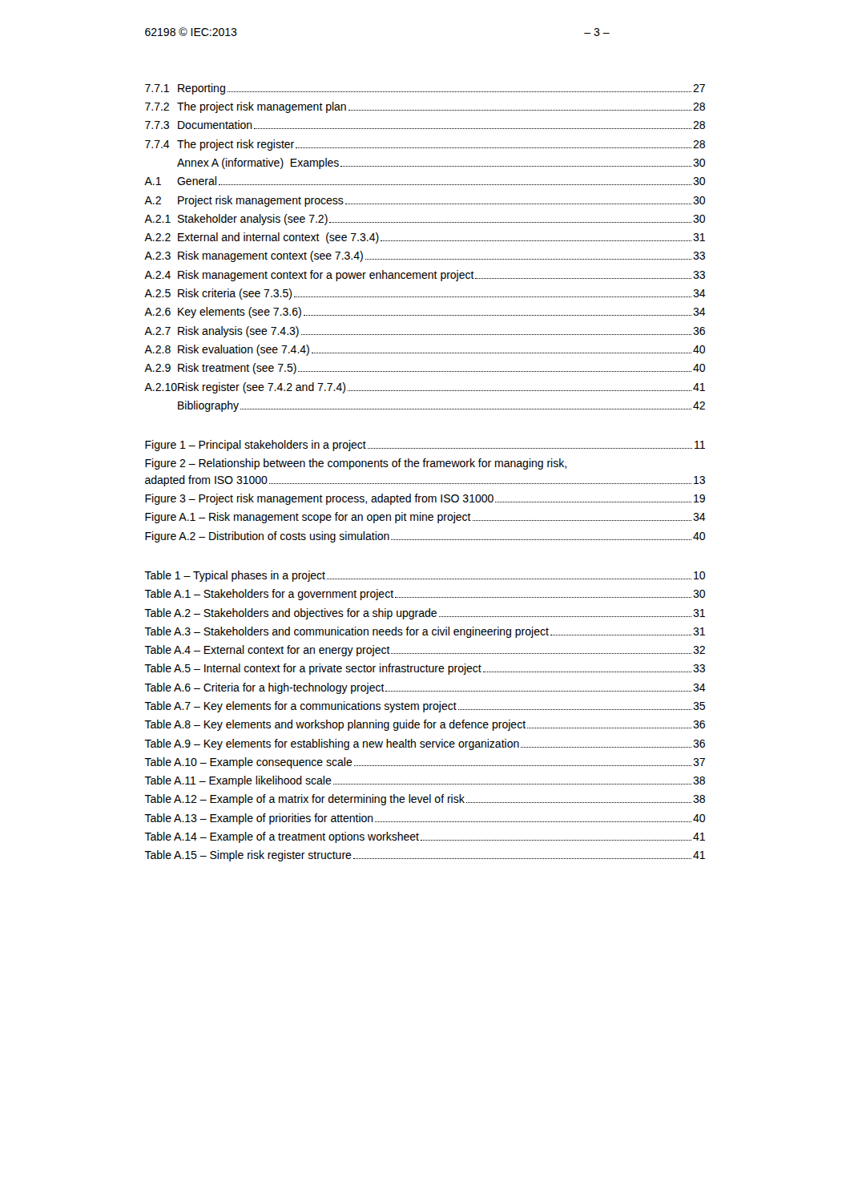62198 © IEC:2013
– 3 –
| 7.7.1 | Reporting 27 |
| 7.7.2 | The project risk management plan 28 |
| 7.7.3 | Documentation 28 |
| 7.7.4 | The project risk register 28 |
| | Annex A (informative) Examples 30 |
| A.1 | General 30 |
| A.2 | Project risk management process 30 |
| A.2.1 | Stakeholder analysis (see 7.2) 30 |
| A.2.2 | External and internal context (see 7.3.4) 31 |
| A.2.3 | Risk management context (see 7.3.4) 33 |
| A.2.4 | Risk management context for a power enhancement project 33 |
| A.2.5 | Risk criteria (see 7.3.5) 34 |
| A.2.6 | Key elements (see 7.3.6) 34 |
| A.2.7 | Risk analysis (see 7.4.3) 36 |
| A.2.8 | Risk evaluation (see 7.4.4) 40 |
| A.2.9 | Risk treatment (see 7.5) 40 |
| A.2.10 | Risk register (see 7.4.2 and 7.7.4) 41 |
| | Bibliography 42 |
| Figure 1 – Principal stakeholders in a project 11 |
| Figure 2 – Relationship between the components of the framework for managing risk, adapted from ISO 31000 13 |
| Figure 3 – Project risk management process, adapted from ISO 31000 19 |
| Figure A.1 – Risk management scope for an open pit mine project 34 |
| Figure A.2 – Distribution of costs using simulation 40 |
| Table 1 – Typical phases in a project 10 |
| Table A.1 – Stakeholders for a government project 30 |
| Table A.2 – Stakeholders and objectives for a ship upgrade 31 |
| Table A.3 – Stakeholders and communication needs for a civil engineering project 31 |
| Table A.4 – External context for an energy project 32 |
| Table A.5 – Internal context for a private sector infrastructure project 33 |
| Table A.6 – Criteria for a high-technology project 34 |
| Table A.7 – Key elements for a communications system project 35 |
| Table A.8 – Key elements and workshop planning guide for a defence project 36 |
| Table A.9 – Key elements for establishing a new health service organization 36 |
| Table A.10 – Example consequence scale 37 |
| Table A.11 – Example likelihood scale 38 |
| Table A.12 – Example of a matrix for determining the level of risk 38 |
| Table A.13 – Example of priorities for attention 40 |
| Table A.14 – Example of a treatment options worksheet 41 |
| Table A.15 – Simple risk register structure 41 |